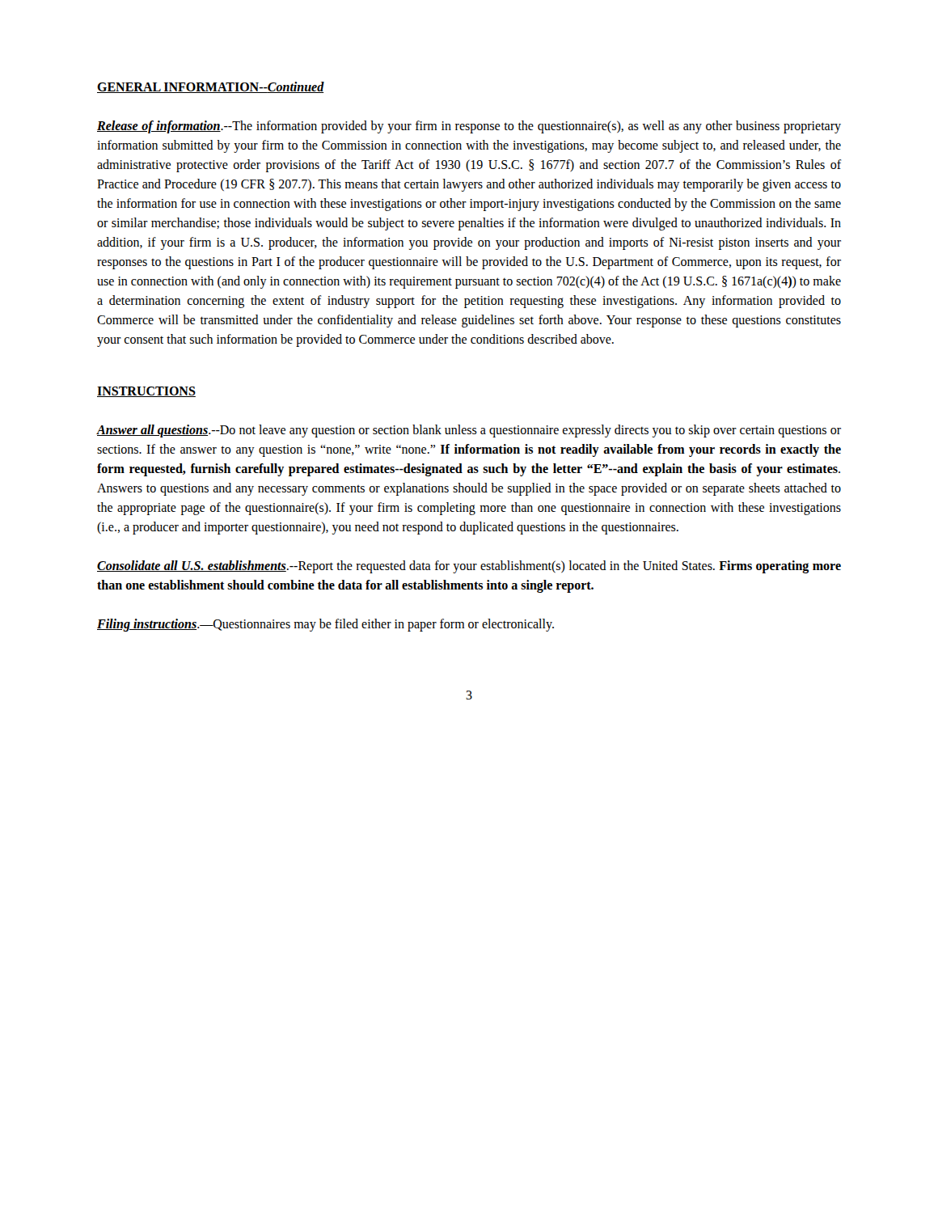GENERAL INFORMATION--Continued
Release of information.--The information provided by your firm in response to the questionnaire(s), as well as any other business proprietary information submitted by your firm to the Commission in connection with the investigations, may become subject to, and released under, the administrative protective order provisions of the Tariff Act of 1930 (19 U.S.C. § 1677f) and section 207.7 of the Commission’s Rules of Practice and Procedure (19 CFR § 207.7). This means that certain lawyers and other authorized individuals may temporarily be given access to the information for use in connection with these investigations or other import-injury investigations conducted by the Commission on the same or similar merchandise; those individuals would be subject to severe penalties if the information were divulged to unauthorized individuals. In addition, if your firm is a U.S. producer, the information you provide on your production and imports of Ni-resist piston inserts and your responses to the questions in Part I of the producer questionnaire will be provided to the U.S. Department of Commerce, upon its request, for use in connection with (and only in connection with) its requirement pursuant to section 702(c)(4) of the Act (19 U.S.C. § 1671a(c)(4)) to make a determination concerning the extent of industry support for the petition requesting these investigations. Any information provided to Commerce will be transmitted under the confidentiality and release guidelines set forth above. Your response to these questions constitutes your consent that such information be provided to Commerce under the conditions described above.
INSTRUCTIONS
Answer all questions.--Do not leave any question or section blank unless a questionnaire expressly directs you to skip over certain questions or sections. If the answer to any question is “none,” write “none.” If information is not readily available from your records in exactly the form requested, furnish carefully prepared estimates--designated as such by the letter “E”--and explain the basis of your estimates. Answers to questions and any necessary comments or explanations should be supplied in the space provided or on separate sheets attached to the appropriate page of the questionnaire(s). If your firm is completing more than one questionnaire in connection with these investigations (i.e., a producer and importer questionnaire), you need not respond to duplicated questions in the questionnaires.
Consolidate all U.S. establishments.--Report the requested data for your establishment(s) located in the United States. Firms operating more than one establishment should combine the data for all establishments into a single report.
Filing instructions.—Questionnaires may be filed either in paper form or electronically.
3